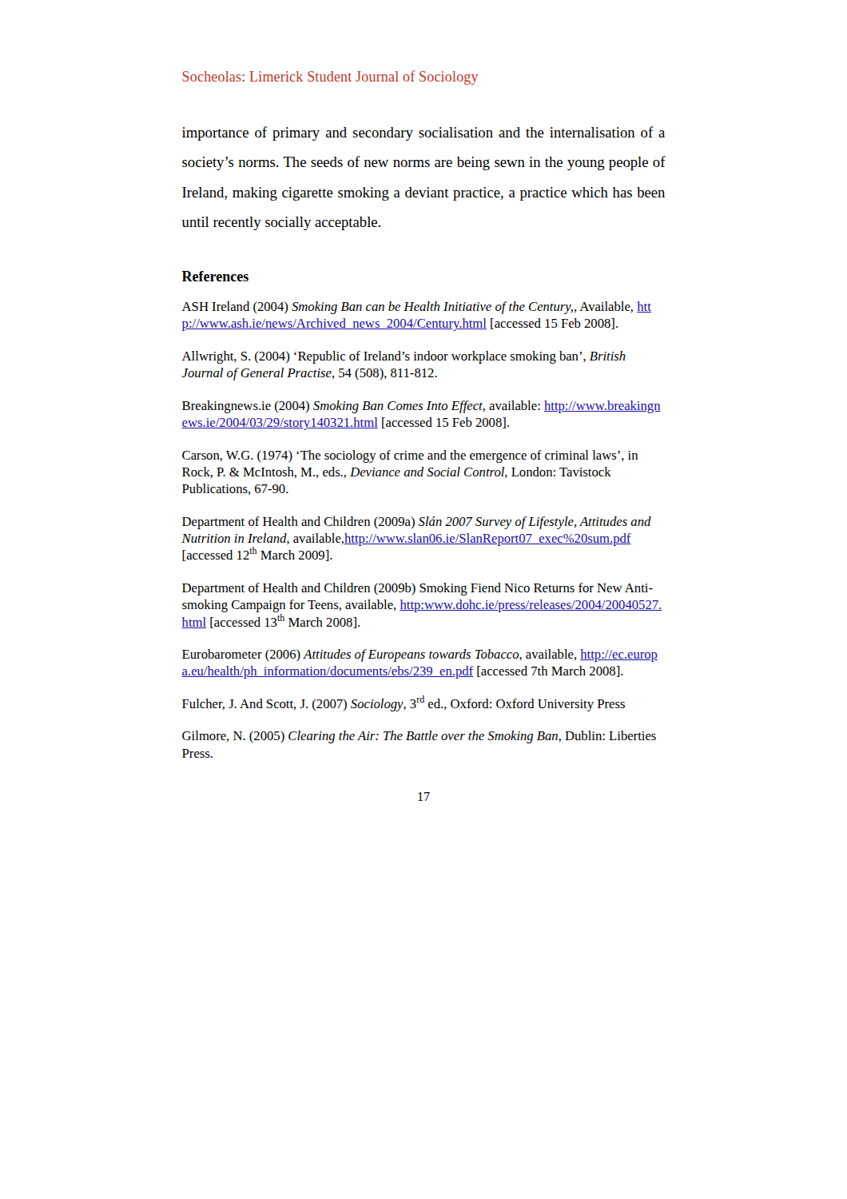Socheolas: Limerick Student Journal of Sociology
importance of primary and secondary socialisation and the internalisation of a society’s norms. The seeds of new norms are being sewn in the young people of Ireland, making cigarette smoking a deviant practice, a practice which has been until recently socially acceptable.
References
ASH Ireland (2004) Smoking Ban can be Health Initiative of the Century,, Available, http://www.ash.ie/news/Archived_news_2004/Century.html [accessed 15 Feb 2008].
Allwright, S. (2004) ‘Republic of Ireland’s indoor workplace smoking ban’, British Journal of General Practise, 54 (508), 811-812.
Breakingnews.ie (2004) Smoking Ban Comes Into Effect, available: http://www.breakingnews.ie/2004/03/29/story140321.html [accessed 15 Feb 2008].
Carson, W.G. (1974) ‘The sociology of crime and the emergence of criminal laws’, in Rock, P. & McIntosh, M., eds., Deviance and Social Control, London: Tavistock Publications, 67-90.
Department of Health and Children (2009a) Slán 2007 Survey of Lifestyle, Attitudes and Nutrition in Ireland, available,http://www.slan06.ie/SlanReport07_exec%20sum.pdf [accessed 12th March 2009].
Department of Health and Children (2009b) Smoking Fiend Nico Returns for New Anti-smoking Campaign for Teens, available, http:www.dohc.ie/press/releases/2004/20040527.html [accessed 13th March 2008].
Eurobarometer (2006) Attitudes of Europeans towards Tobacco, available, http://ec.europa.eu/health/ph_information/documents/ebs/239_en.pdf [accessed 7th March 2008].
Fulcher, J. And Scott, J. (2007) Sociology, 3rd ed., Oxford: Oxford University Press
Gilmore, N. (2005) Clearing the Air: The Battle over the Smoking Ban, Dublin: Liberties Press.
17